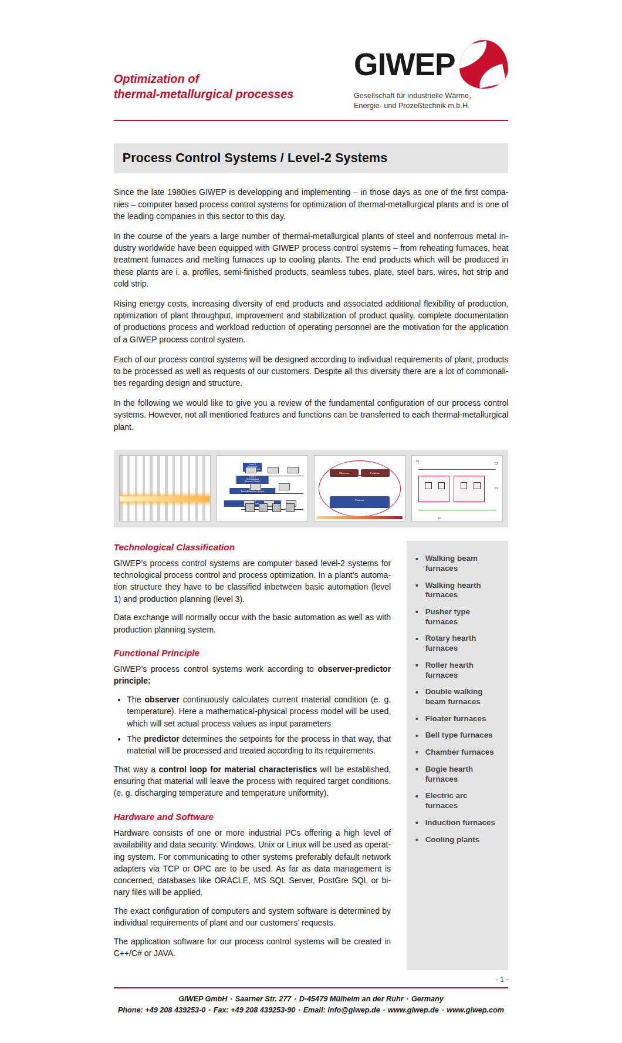Optimization of
thermal-metallurgical processes
GIWEP
Gesellschaft für industrielle Wärme,
Energie- und Prozeßtechnik m.b.H.
Process Control Systems / Level-2 Systems
Since the late 1980ies GIWEP is developping and implementing – in those days as one of the first companies – computer based process control systems for optimization of thermal-metallurgical plants and is one of the leading companies in this sector to this day.
In the course of the years a large number of thermal-metallurgical plants of steel and nonferrous metal industry worldwide have been equipped with GIWEP process control systems – from reheating furnaces, heat treatment furnaces and melting furnaces up to cooling plants. The end products which will be produced in these plants are i. a. profiles, semi-finished products, seamless tubes, plate, steel bars, wires, hot strip and cold strip.
Rising energy costs, increasing diversity of end products and associated additional flexibility of production, optimization of plant throughput, improvement and stabilization of product quality, complete documentation of productions process and workload reduction of operating personnel are the motivation for the application of a GIWEP process control system.
Each of our process control systems will be designed according to individual requirements of plant, products to be processed as well as requests of our customers. Despite all this diversity there are a lot of commonalities regarding design and structure.
In the following we would like to give you a review of the fundamental configuration of our process control systems. However, not all mentioned features and functions can be transferred to each thermal-metallurgical plant.
Level 3
Production
Planning System
Level 2
Technological
Process Control
Level 1
Basic Automation System
Level 0
Field Instruments
Observer
Predictor
Process
Material
Technological Classification
GIWEP’s process control systems are computer based level-2 systems for technological process control and process optimization. In a plant’s automation structure they have to be classified inbetween basic automation (level 1) and production planning (level 3).
Data exchange will normally occur with the basic automation as well as with production planning system.
Functional Principle
GIWEP’s process control systems work according to observer-predictor principle:
The observer continuously calculates current material condition (e. g. temperature). Here a mathematical-physical process model will be used, which will set actual process values as input parameters
The predictor determines the setpoints for the process in that way, that material will be processed and treated according to its requirements.
That way a control loop for material characteristics will be established, ensuring that material will leave the process with required target conditions. (e. g. discharging temperature and temperature uniformity).
Hardware and Software
Hardware consists of one or more industrial PCs offering a high level of availability and data security. Windows, Unix or Linux will be used as operating system. For communicating to other systems preferably default network adapters via TCP or OPC are to be used. As far as data management is concerned, databases like ORACLE, MS SQL Server, PostGre SQL or binary files will be applied.
The exact configuration of computers and system software is determined by individual requirements of plant and our customers’ requests.
The application software for our process control systems will be created in C++/C# or JAVA.
Walking beam furnaces
Walking hearth furnaces
Pusher type furnaces
Rotary hearth furnaces
Roller hearth furnaces
Double walking beam furnaces
Floater furnaces
Bell type furnaces
Chamber furnaces
Bogie hearth furnaces
Electric arc furnaces
Induction furnaces
Cooling plants
- 1 -
GIWEP GmbH·Saarner Str. 277·D-45479 Mülheim an der Ruhr·Germany
Phone: +49 208 439253-0·Fax: +49 208 439253-90·Email: info@giwep.de·www.giwep.de·www.giwep.com